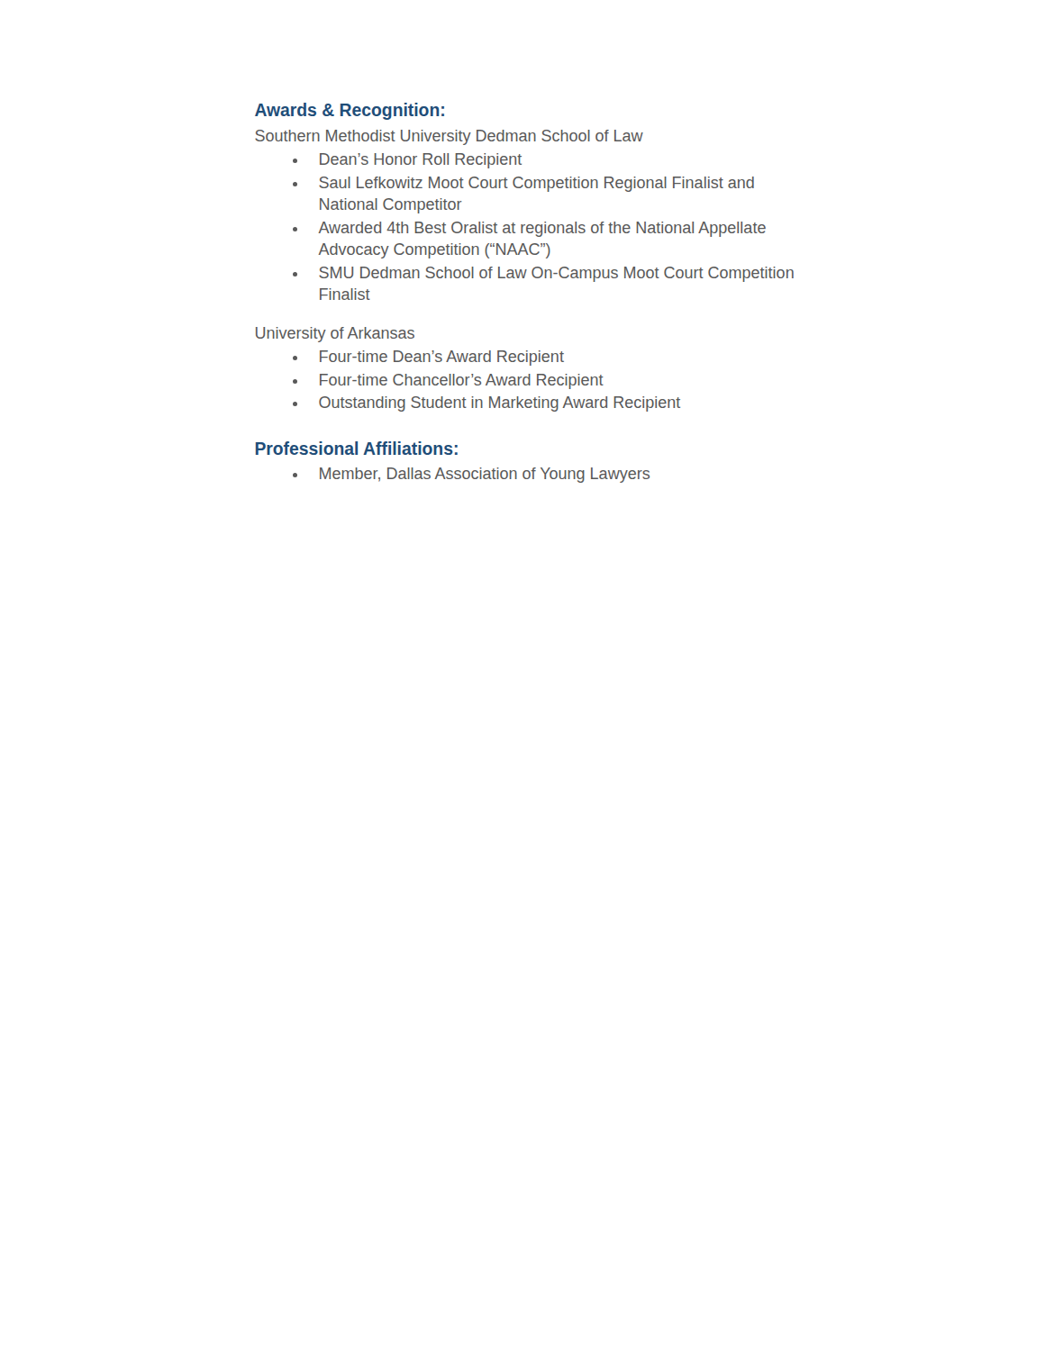Awards & Recognition:
Southern Methodist University Dedman School of Law
Dean’s Honor Roll Recipient
Saul Lefkowitz Moot Court Competition Regional Finalist and National Competitor
Awarded 4th Best Oralist at regionals of the National Appellate Advocacy Competition (“NAAC”)
SMU Dedman School of Law On-Campus Moot Court Competition Finalist
University of Arkansas
Four-time Dean’s Award Recipient
Four-time Chancellor’s Award Recipient
Outstanding Student in Marketing Award Recipient
Professional Affiliations:
Member, Dallas Association of Young Lawyers